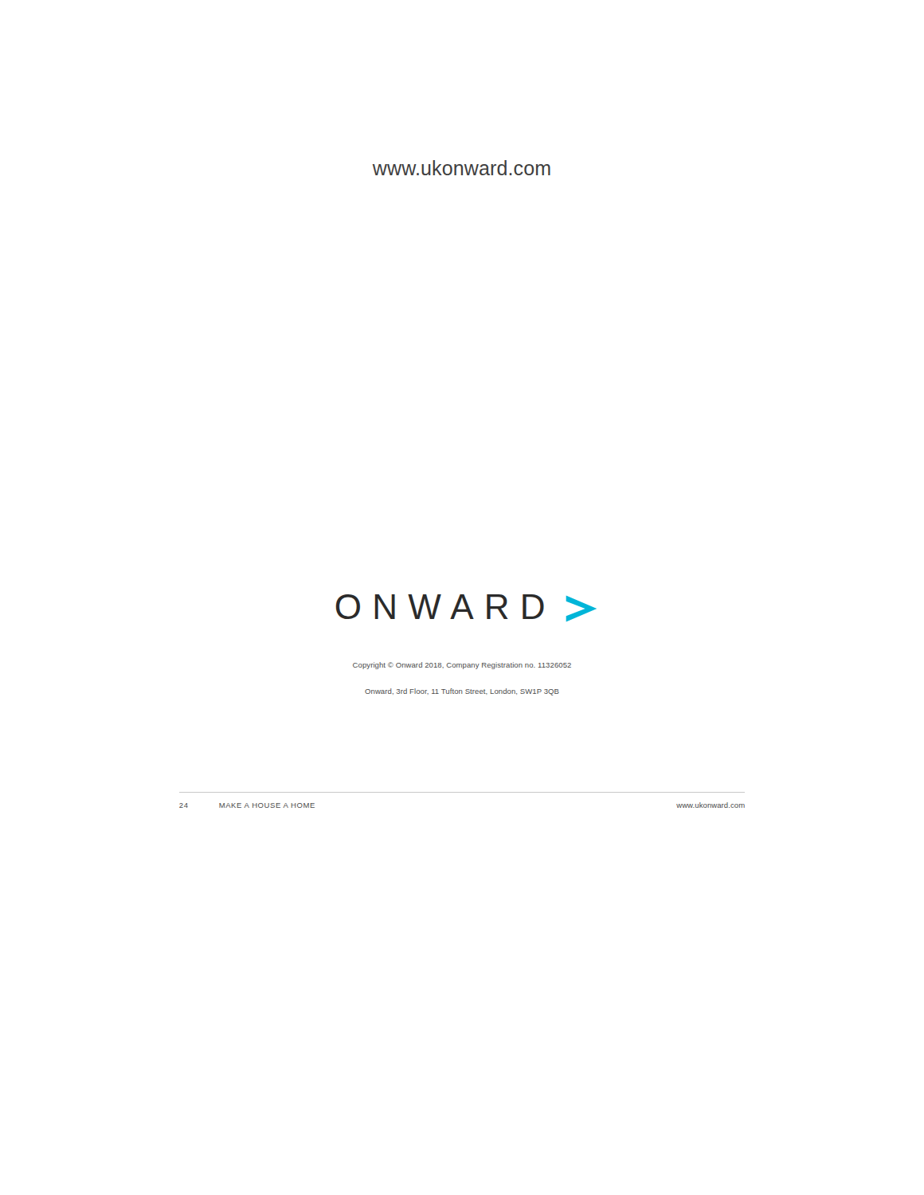www.ukonward.com
ONWARD
Copyright © Onward 2018, Company Registration no. 11326052
Onward, 3rd Floor, 11 Tufton Street, London, SW1P 3QB
24 MAKE A HOUSE A HOME
www.ukonward.com